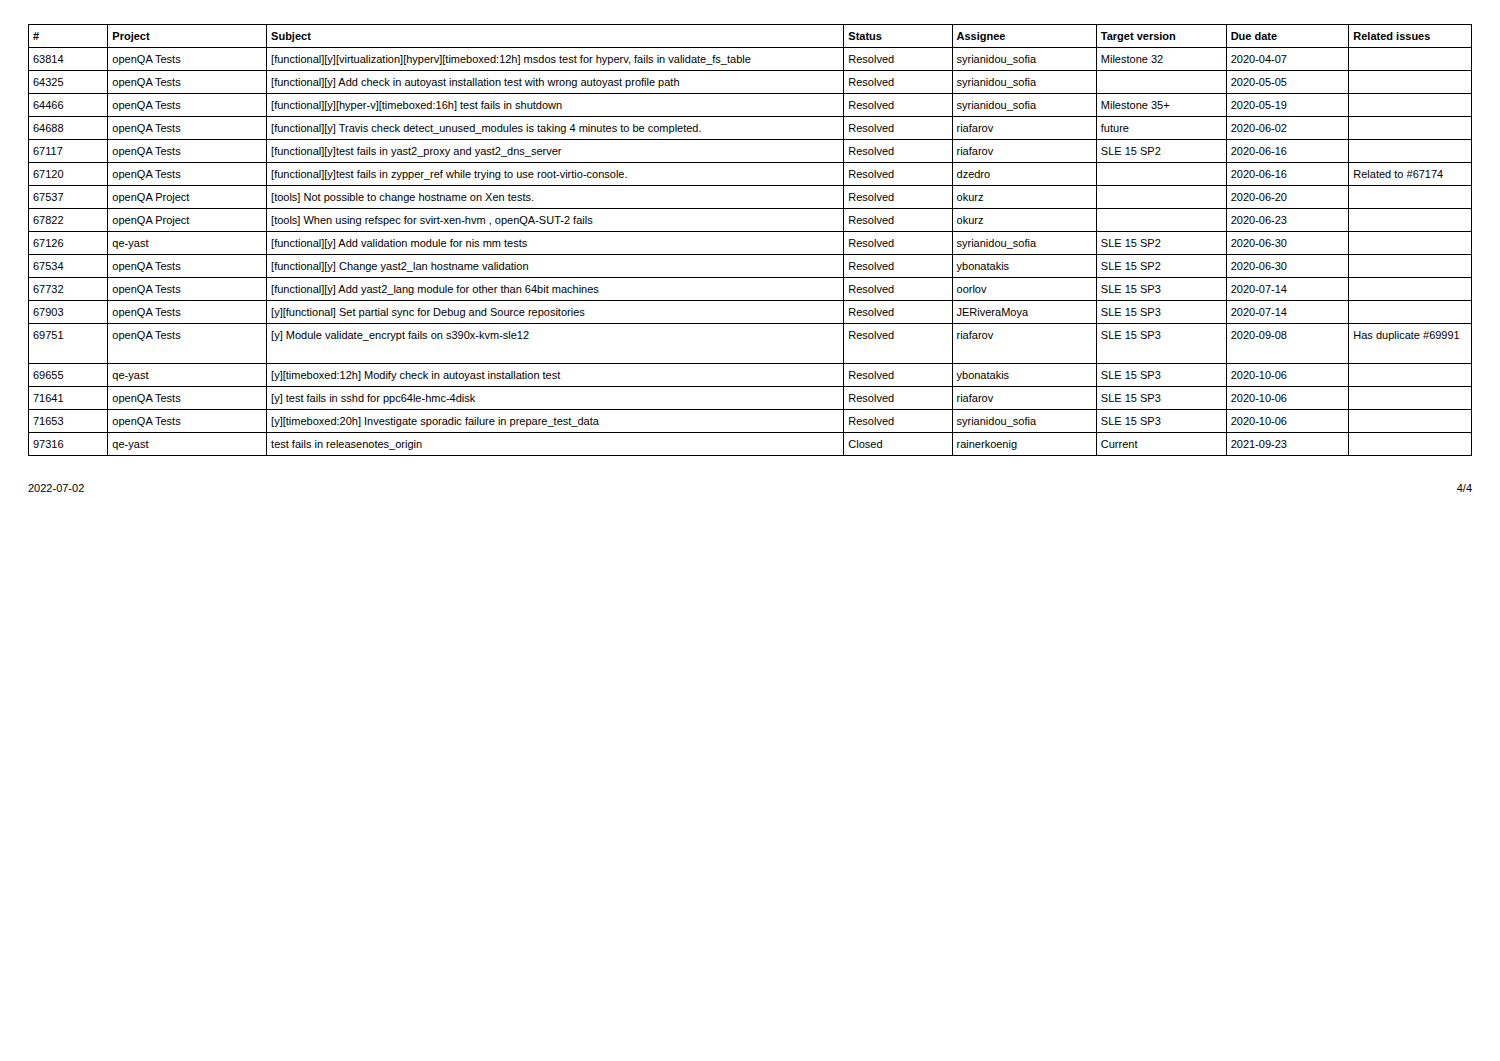| # | Project | Subject | Status | Assignee | Target version | Due date | Related issues |
| --- | --- | --- | --- | --- | --- | --- | --- |
| 63814 | openQA Tests | [functional][y][virtualization][hyperv][timeboxed:12h] msdos test for hyperv, fails in validate_fs_table | Resolved | syrianidou_sofia | Milestone 32 | 2020-04-07 | |
| 64325 | openQA Tests | [functional][y] Add check in autoyast installation test with wrong autoyast profile path | Resolved | syrianidou_sofia | | 2020-05-05 | |
| 64466 | openQA Tests | [functional][y][hyper-v][timeboxed:16h] test fails in shutdown | Resolved | syrianidou_sofia | Milestone 35+ | 2020-05-19 | |
| 64688 | openQA Tests | [functional][y] Travis check detect_unused_modules is taking 4 minutes to be completed. | Resolved | riafarov | future | 2020-06-02 | |
| 67117 | openQA Tests | [functional][y]test fails in yast2_proxy and yast2_dns_server | Resolved | riafarov | SLE 15 SP2 | 2020-06-16 | |
| 67120 | openQA Tests | [functional][y]test fails in zypper_ref while trying to use root-virtio-console. | Resolved | dzedro | | 2020-06-16 | Related to #67174 |
| 67537 | openQA Project | [tools] Not possible to change hostname on Xen tests. | Resolved | okurz | | 2020-06-20 | |
| 67822 | openQA Project | [tools] When using refspec for svirt-xen-hvm , openQA-SUT-2 fails | Resolved | okurz | | 2020-06-23 | |
| 67126 | qe-yast | [functional][y] Add validation module for nis mm tests | Resolved | syrianidou_sofia | SLE 15 SP2 | 2020-06-30 | |
| 67534 | openQA Tests | [functional][y] Change yast2_lan hostname validation | Resolved | ybonatakis | SLE 15 SP2 | 2020-06-30 | |
| 67732 | openQA Tests | [functional][y] Add yast2_lang module for other than 64bit machines | Resolved | oorlov | SLE 15 SP3 | 2020-07-14 | |
| 67903 | openQA Tests | [y][functional] Set partial sync for Debug and Source repositories | Resolved | JERiveraMoya | SLE 15 SP3 | 2020-07-14 | |
| 69751 | openQA Tests | [y] Module validate_encrypt fails on s390x-kvm-sle12 | Resolved | riafarov | SLE 15 SP3 | 2020-09-08 | Has duplicate #69991 |
| 69655 | qe-yast | [y][timeboxed:12h] Modify check in autoyast installation test | Resolved | ybonatakis | SLE 15 SP3 | 2020-10-06 | |
| 71641 | openQA Tests | [y] test fails in sshd for ppc64le-hmc-4disk | Resolved | riafarov | SLE 15 SP3 | 2020-10-06 | |
| 71653 | openQA Tests | [y][timeboxed:20h] Investigate sporadic failure in prepare_test_data | Resolved | syrianidou_sofia | SLE 15 SP3 | 2020-10-06 | |
| 97316 | qe-yast | test fails in releasenotes_origin | Closed | rainerkoenig | Current | 2021-09-23 | |
2022-07-02 4/4